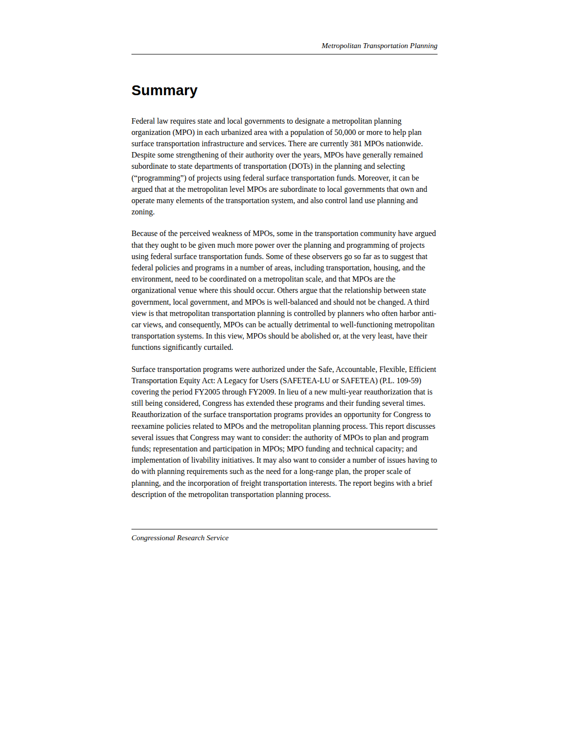Metropolitan Transportation Planning
Summary
Federal law requires state and local governments to designate a metropolitan planning organization (MPO) in each urbanized area with a population of 50,000 or more to help plan surface transportation infrastructure and services. There are currently 381 MPOs nationwide. Despite some strengthening of their authority over the years, MPOs have generally remained subordinate to state departments of transportation (DOTs) in the planning and selecting (“programming”) of projects using federal surface transportation funds. Moreover, it can be argued that at the metropolitan level MPOs are subordinate to local governments that own and operate many elements of the transportation system, and also control land use planning and zoning.
Because of the perceived weakness of MPOs, some in the transportation community have argued that they ought to be given much more power over the planning and programming of projects using federal surface transportation funds. Some of these observers go so far as to suggest that federal policies and programs in a number of areas, including transportation, housing, and the environment, need to be coordinated on a metropolitan scale, and that MPOs are the organizational venue where this should occur. Others argue that the relationship between state government, local government, and MPOs is well-balanced and should not be changed. A third view is that metropolitan transportation planning is controlled by planners who often harbor anti-car views, and consequently, MPOs can be actually detrimental to well-functioning metropolitan transportation systems. In this view, MPOs should be abolished or, at the very least, have their functions significantly curtailed.
Surface transportation programs were authorized under the Safe, Accountable, Flexible, Efficient Transportation Equity Act: A Legacy for Users (SAFETEA-LU or SAFETEA) (P.L. 109-59) covering the period FY2005 through FY2009. In lieu of a new multi-year reauthorization that is still being considered, Congress has extended these programs and their funding several times. Reauthorization of the surface transportation programs provides an opportunity for Congress to reexamine policies related to MPOs and the metropolitan planning process. This report discusses several issues that Congress may want to consider: the authority of MPOs to plan and program funds; representation and participation in MPOs; MPO funding and technical capacity; and implementation of livability initiatives. It may also want to consider a number of issues having to do with planning requirements such as the need for a long-range plan, the proper scale of planning, and the incorporation of freight transportation interests. The report begins with a brief description of the metropolitan transportation planning process.
Congressional Research Service